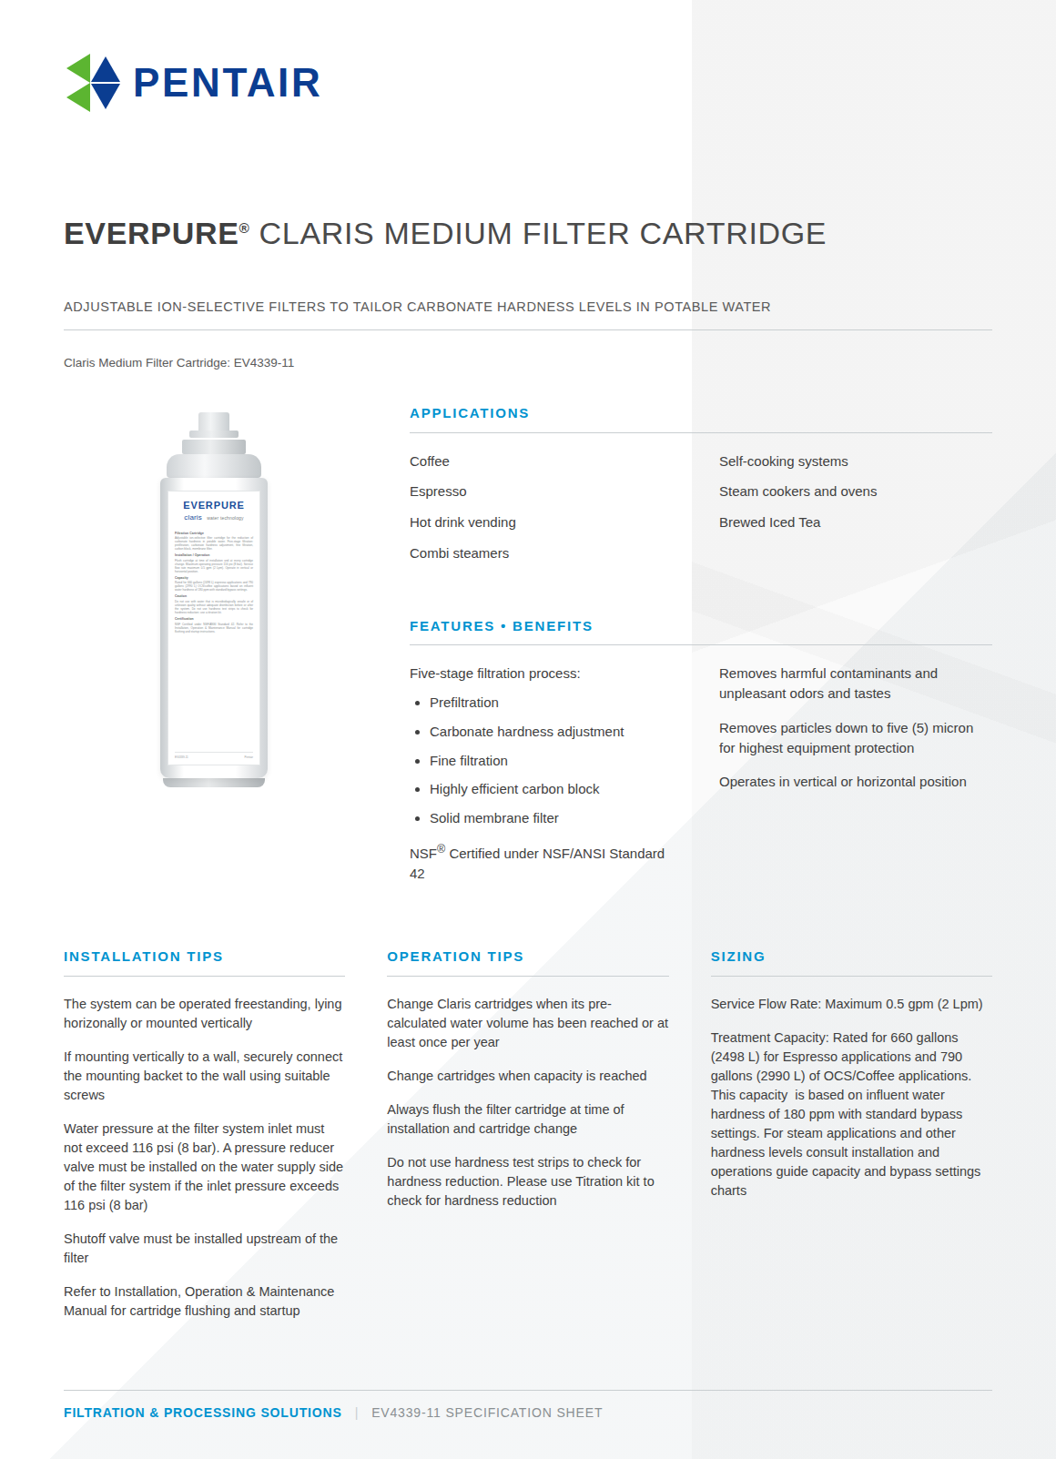PENTAIR
EVERPURE® CLARIS MEDIUM FILTER CARTRIDGE
Adjustable ion-selective filters to tailor carbonate hardness levels in potable water
Claris Medium Filter Cartridge: EV4339-11
EVERPURE
claris water technology
Filtration Cartridge
Adjustable ion-selective filter cartridge for the reduction of carbonate hardness in potable water. Five-stage filtration: prefiltration, carbonate hardness adjustment, fine filtration, carbon block, membrane filter.
Installation / Operation
Flush cartridge at time of installation and at every cartridge change. Maximum operating pressure 116 psi (8 bar). Service flow rate maximum 0.5 gpm (2 Lpm). Operate in vertical or horizontal position.
Capacity
Rated for 660 gallons (2498 L) espresso applications and 790 gallons (2990 L) OCS/coffee applications based on influent water hardness of 180 ppm with standard bypass settings.
Caution
Do not use with water that is microbiologically unsafe or of unknown quality without adequate disinfection before or after the system. Do not use hardness test strips to check for hardness reduction; use a titration kit.
Certification
NSF Certified under NSF/ANSI Standard 42. Refer to the Installation, Operation & Maintenance Manual for cartridge flushing and startup instructions.
EV4339-11 Pentair
Applications
Coffee
Espresso
Hot drink vending
Combi steamers
Self-cooking systems
Steam cookers and ovens
Brewed Iced Tea
Features • Benefits
Five-stage filtration process:
Prefiltration
Carbonate hardness adjustment
Fine filtration
Highly efficient carbon block
Solid membrane filter
NSF® Certified under NSF/ANSI Standard 42
Removes harmful contaminants and unpleasant odors and tastes
Removes particles down to five (5) micron for highest equipment protection
Operates in vertical or horizontal position
Installation Tips
The system can be operated freestanding, lying horizonally or mounted vertically
If mounting vertically to a wall, securely connect the mounting backet to the wall using suitable screws
Water pressure at the filter system inlet must not exceed 116 psi (8 bar). A pressure reducer valve must be installed on the water supply side of the filter system if the inlet pressure exceeds 116 psi (8 bar)
Shutoff valve must be installed upstream of the filter
Refer to Installation, Operation & Maintenance Manual for cartridge flushing and startup
Operation Tips
Change Claris cartridges when its pre-calculated water volume has been reached or at least once per year
Change cartridges when capacity is reached
Always flush the filter cartridge at time of installation and cartridge change
Do not use hardness test strips to check for hardness reduction. Please use Titration kit to check for hardness reduction
Sizing
Service Flow Rate: Maximum 0.5 gpm (2 Lpm)
Treatment Capacity: Rated for 660 gallons (2498 L) for Espresso applications and 790 gallons (2990 L) of OCS/Coffee applications. This capacity is based on influent water hardness of 180 ppm with standard bypass settings. For steam applications and other hardness levels consult installation and operations guide capacity and bypass settings charts
Filtration & Processing Solutions | EV4339-11 Specification Sheet